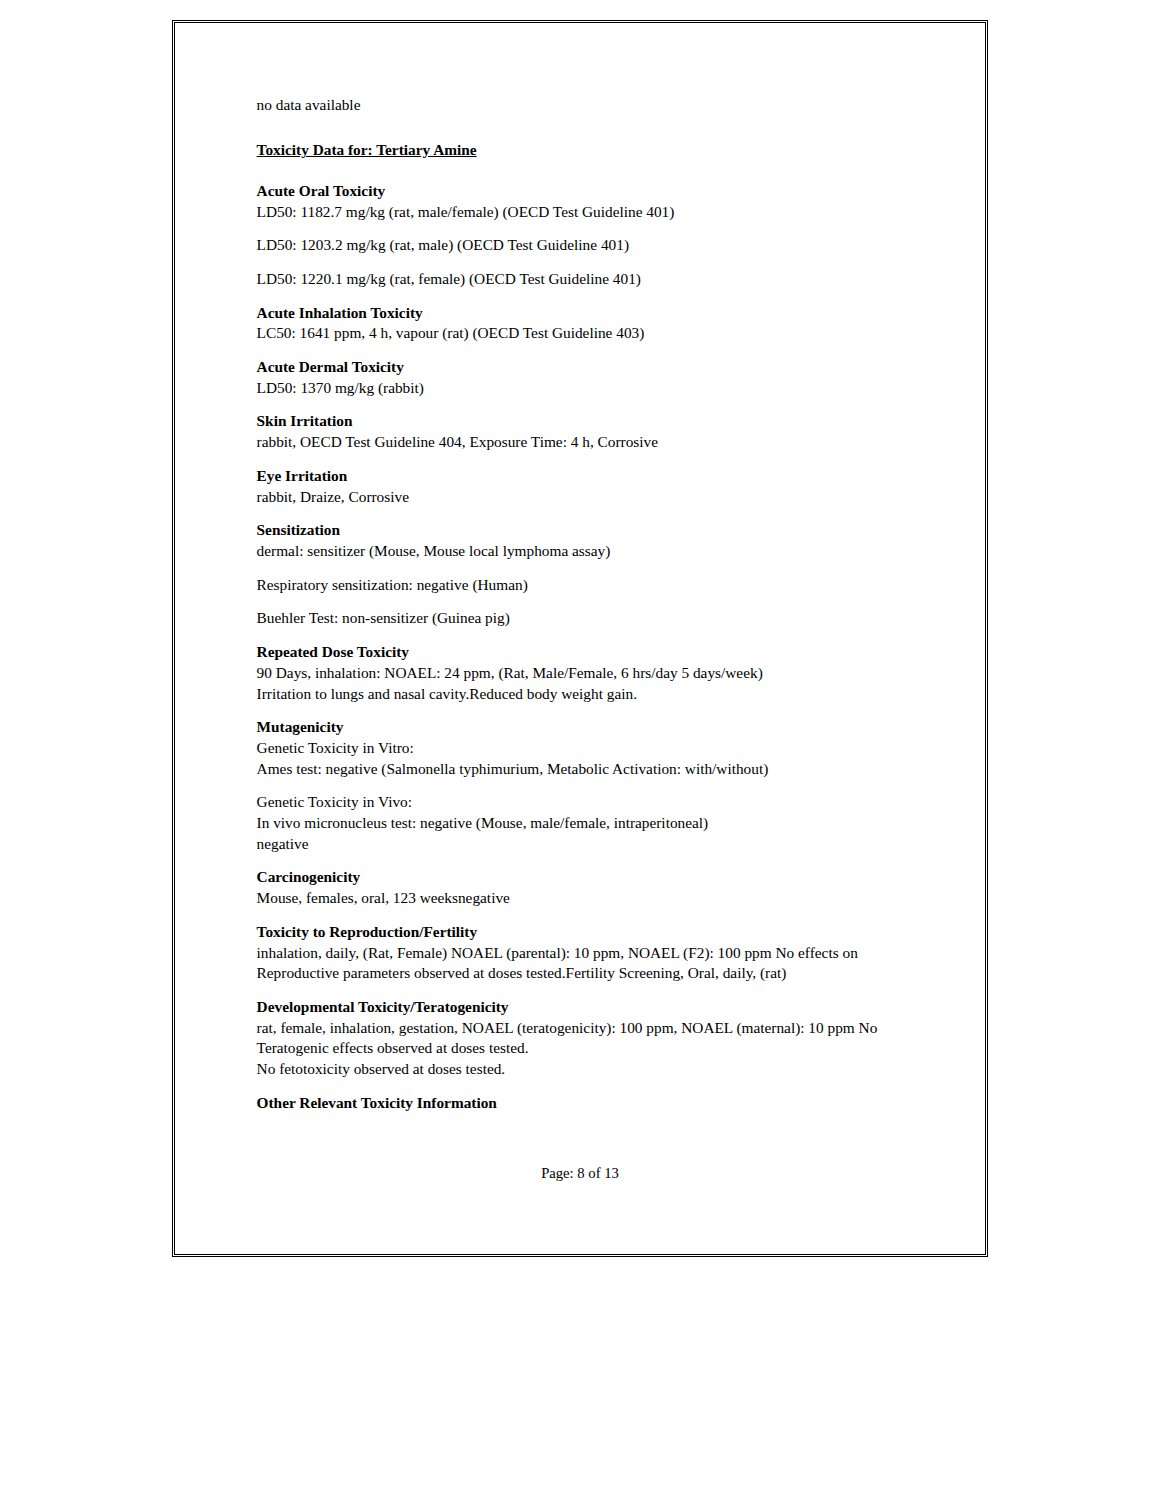no data available
Toxicity Data for: Tertiary Amine
Acute Oral Toxicity
LD50: 1182.7 mg/kg (rat, male/female) (OECD Test Guideline 401)
LD50: 1203.2 mg/kg (rat, male) (OECD Test Guideline 401)
LD50: 1220.1 mg/kg (rat, female) (OECD Test Guideline 401)
Acute Inhalation Toxicity
LC50: 1641 ppm, 4 h, vapour (rat) (OECD Test Guideline 403)
Acute Dermal Toxicity
LD50: 1370 mg/kg (rabbit)
Skin Irritation
rabbit, OECD Test Guideline 404, Exposure Time: 4 h, Corrosive
Eye Irritation
rabbit, Draize, Corrosive
Sensitization
dermal: sensitizer (Mouse, Mouse local lymphoma assay)
Respiratory sensitization: negative (Human)
Buehler Test: non-sensitizer (Guinea pig)
Repeated Dose Toxicity
90 Days, inhalation: NOAEL: 24 ppm, (Rat, Male/Female, 6 hrs/day 5 days/week)
Irritation to lungs and nasal cavity.Reduced body weight gain.
Mutagenicity
Genetic Toxicity in Vitro:
Ames test: negative (Salmonella typhimurium, Metabolic Activation: with/without)
Genetic Toxicity in Vivo:
In vivo micronucleus test: negative (Mouse, male/female, intraperitoneal)
negative
Carcinogenicity
Mouse, females, oral, 123 weeksnegative
Toxicity to Reproduction/Fertility
inhalation, daily, (Rat, Female) NOAEL (parental): 10 ppm, NOAEL (F2): 100 ppm No effects on Reproductive parameters observed at doses tested.Fertility Screening, Oral, daily, (rat)
Developmental Toxicity/Teratogenicity
rat, female, inhalation, gestation, NOAEL (teratogenicity): 100 ppm, NOAEL (maternal): 10 ppm No Teratogenic effects observed at doses tested.
No fetotoxicity observed at doses tested.
Other Relevant Toxicity Information
Page: 8 of 13